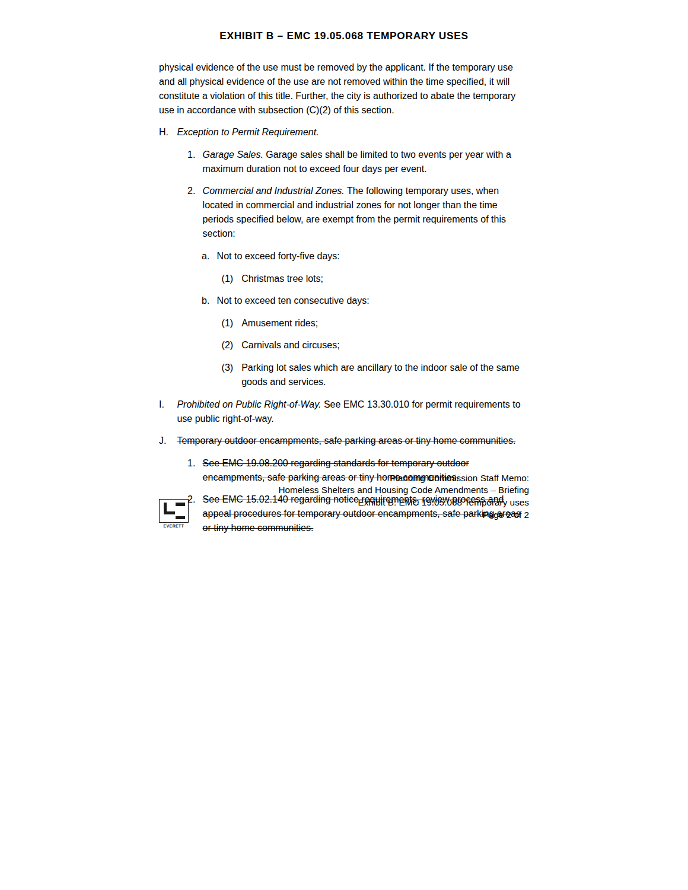EXHIBIT B – EMC 19.05.068 TEMPORARY USES
physical evidence of the use must be removed by the applicant. If the temporary use and all physical evidence of the use are not removed within the time specified, it will constitute a violation of this title. Further, the city is authorized to abate the temporary use in accordance with subsection (C)(2) of this section.
H. Exception to Permit Requirement.
1. Garage Sales. Garage sales shall be limited to two events per year with a maximum duration not to exceed four days per event.
2. Commercial and Industrial Zones. The following temporary uses, when located in commercial and industrial zones for not longer than the time periods specified below, are exempt from the permit requirements of this section:
a. Not to exceed forty-five days:
(1) Christmas tree lots;
b. Not to exceed ten consecutive days:
(1) Amusement rides;
(2) Carnivals and circuses;
(3) Parking lot sales which are ancillary to the indoor sale of the same goods and services.
I. Prohibited on Public Right-of-Way. See EMC 13.30.010 for permit requirements to use public right-of-way.
J. Temporary outdoor encampments, safe parking areas or tiny home communities.
1. See EMC 19.08.200 regarding standards for temporary outdoor encampments, safe parking areas or tiny home communities.
2. See EMC 15.02.140 regarding notice requirements, review process and appeal procedures for temporary outdoor encampments, safe parking areas or tiny home communities.
Planning Commission Staff Memo:
Homeless Shelters and Housing Code Amendments – Briefing
Exhibit B: EMC 19.05.068 Temporary uses
Page 2 of 2
EVERETT